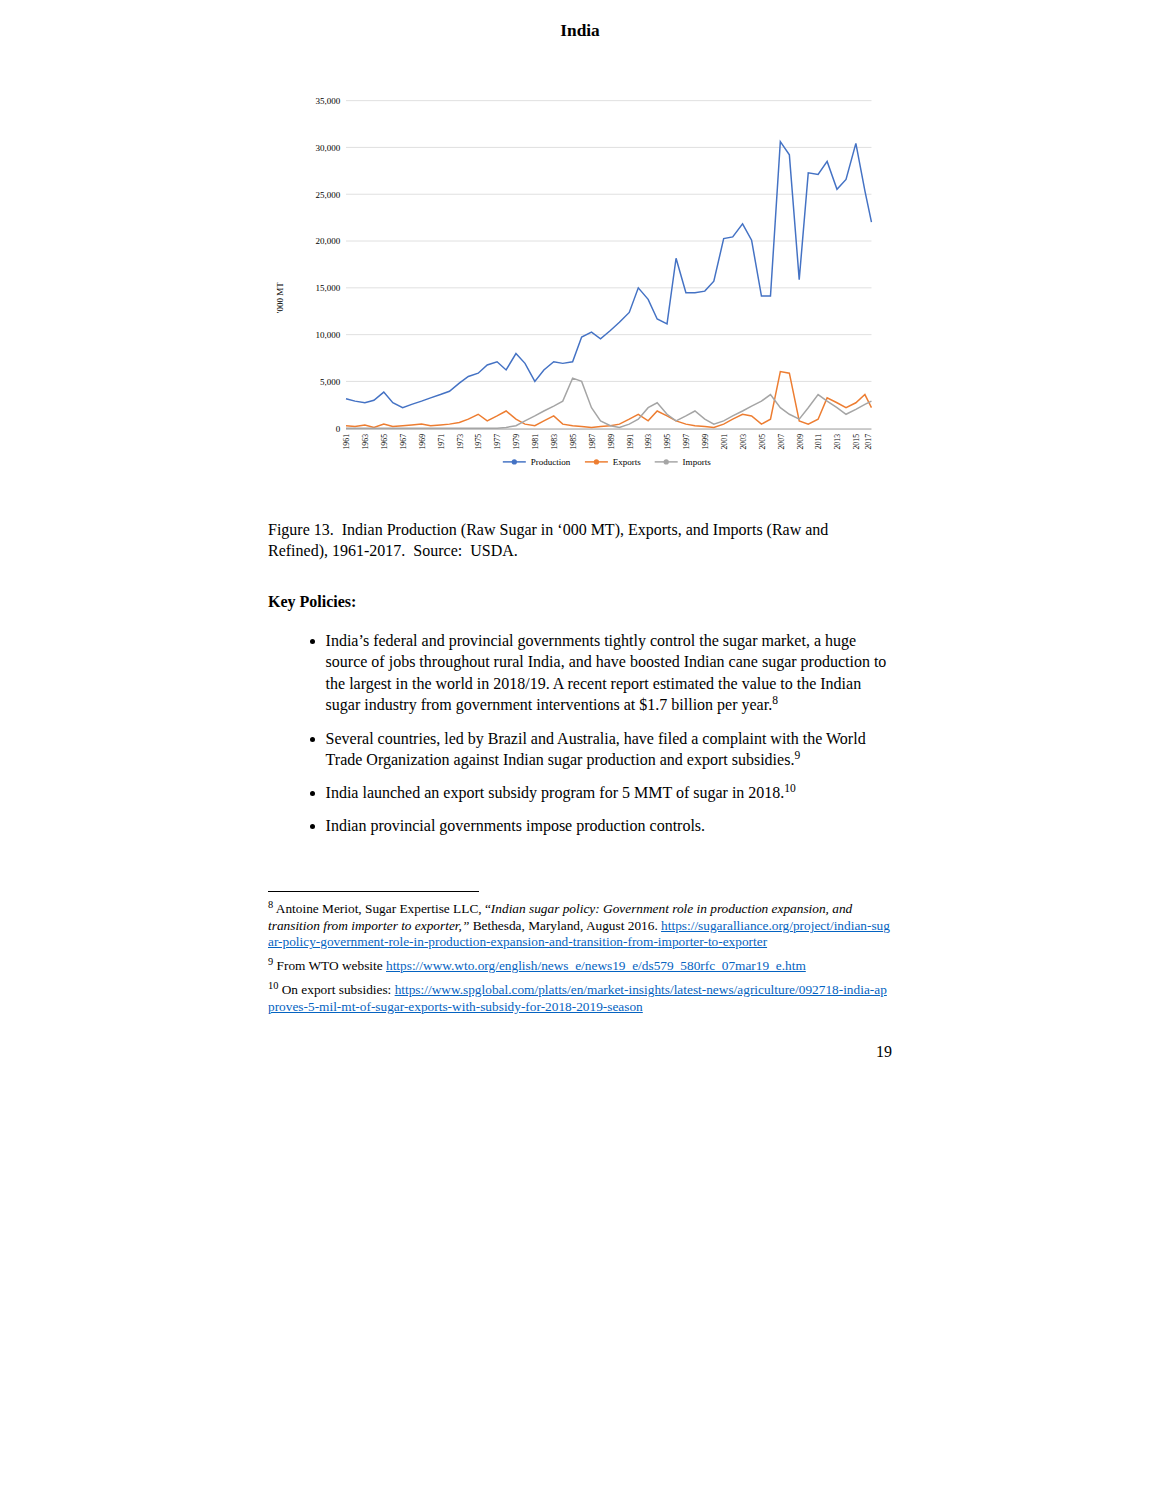India
'000 MT 35,000 30,000 25,000 20,000 15,000 10,000 5,000 0 1961 1963 1965 1967 1969 1971 1973 1975 1977 1979 1981 1983 1985 1987 1989 1991 1993 1995 1997 1999 2001 2003 2005 2007 2009 2011 2013 2015 2017 Production Exports Imports
Figure 13. Indian Production (Raw Sugar in ‘000 MT), Exports, and Imports (Raw and Refined), 1961-2017. Source: USDA.
Key Policies:
India’s federal and provincial governments tightly control the sugar market, a huge source of jobs throughout rural India, and have boosted Indian cane sugar production to the largest in the world in 2018/19. A recent report estimated the value to the Indian sugar industry from government interventions at $1.7 billion per year.8
Several countries, led by Brazil and Australia, have filed a complaint with the World Trade Organization against Indian sugar production and export subsidies.9
India launched an export subsidy program for 5 MMT of sugar in 2018.10
Indian provincial governments impose production controls.
8 Antoine Meriot, Sugar Expertise LLC, “Indian sugar policy: Government role in production expansion, and transition from importer to exporter,” Bethesda, Maryland, August 2016. https://sugaralliance.org/project/indian-sugar-policy-government-role-in-production-expansion-and-transition-from-importer-to-exporter
9 From WTO website https://www.wto.org/english/news_e/news19_e/ds579_580rfc_07mar19_e.htm
10 On export subsidies: https://www.spglobal.com/platts/en/market-insights/latest-news/agriculture/092718-india-approves-5-mil-mt-of-sugar-exports-with-subsidy-for-2018-2019-season
19